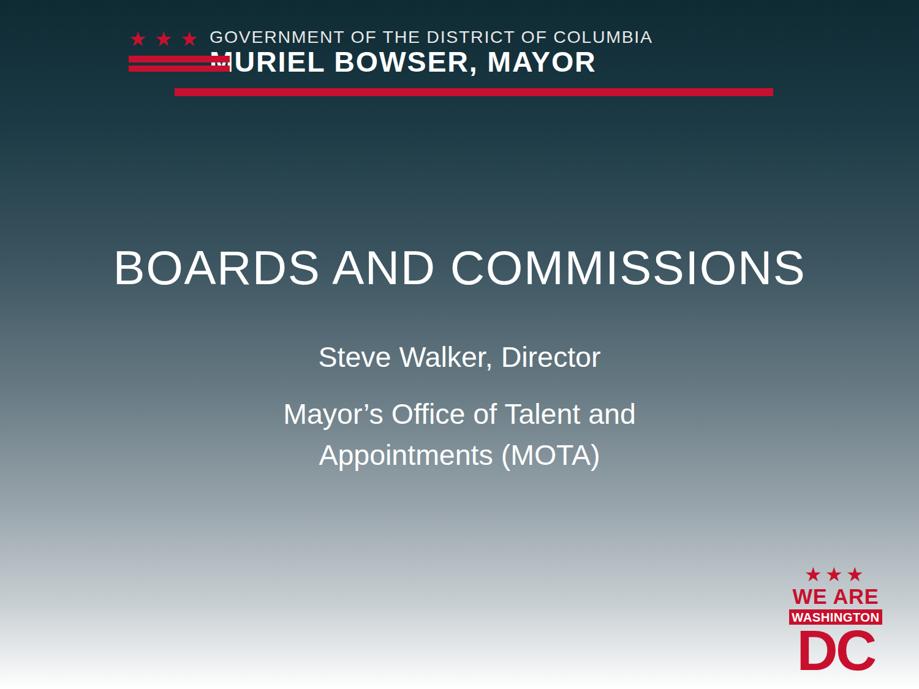★★★
GOVERNMENT OF THE DISTRICT OF COLUMBIA MURIEL BOWSER, MAYOR
BOARDS AND COMMISSIONS
Steve Walker, Director Mayor’s Office of Talent and Appointments (MOTA)
★★★
WE ARE
WASHINGTON
DC